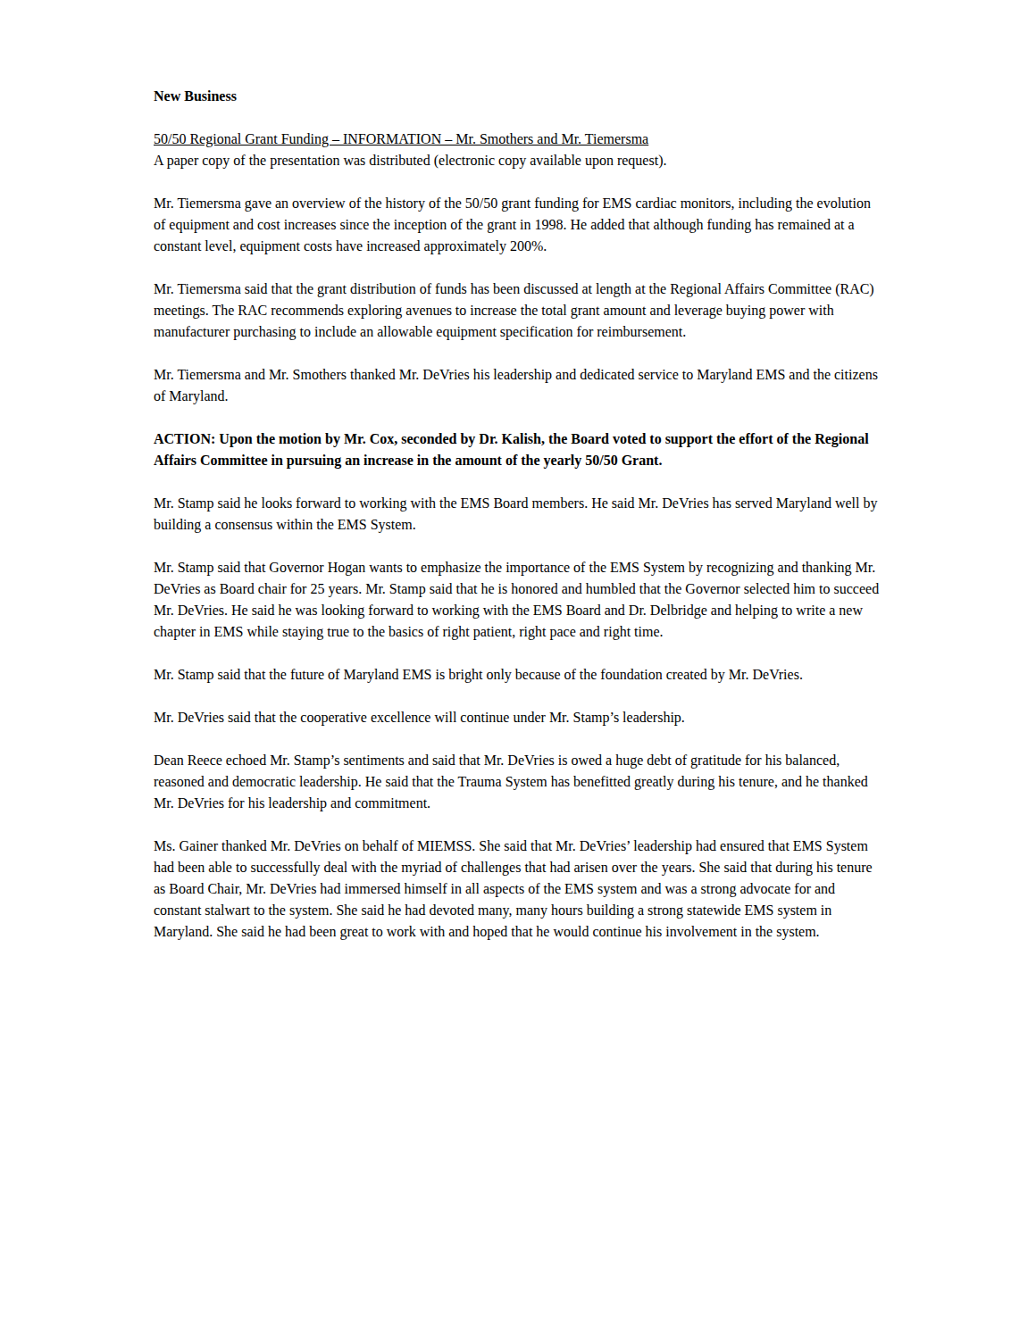New Business
50/50 Regional Grant Funding – INFORMATION – Mr. Smothers and Mr. Tiemersma
A paper copy of the presentation was distributed (electronic copy available upon request).
Mr. Tiemersma gave an overview of the history of the 50/50 grant funding for EMS cardiac monitors, including the evolution of equipment and cost increases since the inception of the grant in 1998. He added that although funding has remained at a constant level, equipment costs have increased approximately 200%.
Mr. Tiemersma said that the grant distribution of funds has been discussed at length at the Regional Affairs Committee (RAC) meetings. The RAC recommends exploring avenues to increase the total grant amount and leverage buying power with manufacturer purchasing to include an allowable equipment specification for reimbursement.
Mr. Tiemersma and Mr. Smothers thanked Mr. DeVries his leadership and dedicated service to Maryland EMS and the citizens of Maryland.
ACTION: Upon the motion by Mr. Cox, seconded by Dr. Kalish, the Board voted to support the effort of the Regional Affairs Committee in pursuing an increase in the amount of the yearly 50/50 Grant.
Mr. Stamp said he looks forward to working with the EMS Board members. He said Mr. DeVries has served Maryland well by building a consensus within the EMS System.
Mr. Stamp said that Governor Hogan wants to emphasize the importance of the EMS System by recognizing and thanking Mr. DeVries as Board chair for 25 years. Mr. Stamp said that he is honored and humbled that the Governor selected him to succeed Mr. DeVries. He said he was looking forward to working with the EMS Board and Dr. Delbridge and helping to write a new chapter in EMS while staying true to the basics of right patient, right pace and right time.
Mr. Stamp said that the future of Maryland EMS is bright only because of the foundation created by Mr. DeVries.
Mr. DeVries said that the cooperative excellence will continue under Mr. Stamp’s leadership.
Dean Reece echoed Mr. Stamp’s sentiments and said that Mr. DeVries is owed a huge debt of gratitude for his balanced, reasoned and democratic leadership. He said that the Trauma System has benefitted greatly during his tenure, and he thanked Mr. DeVries for his leadership and commitment.
Ms. Gainer thanked Mr. DeVries on behalf of MIEMSS. She said that Mr. DeVries’ leadership had ensured that EMS System had been able to successfully deal with the myriad of challenges that had arisen over the years. She said that during his tenure as Board Chair, Mr. DeVries had immersed himself in all aspects of the EMS system and was a strong advocate for and constant stalwart to the system. She said he had devoted many, many hours building a strong statewide EMS system in Maryland. She said he had been great to work with and hoped that he would continue his involvement in the system.